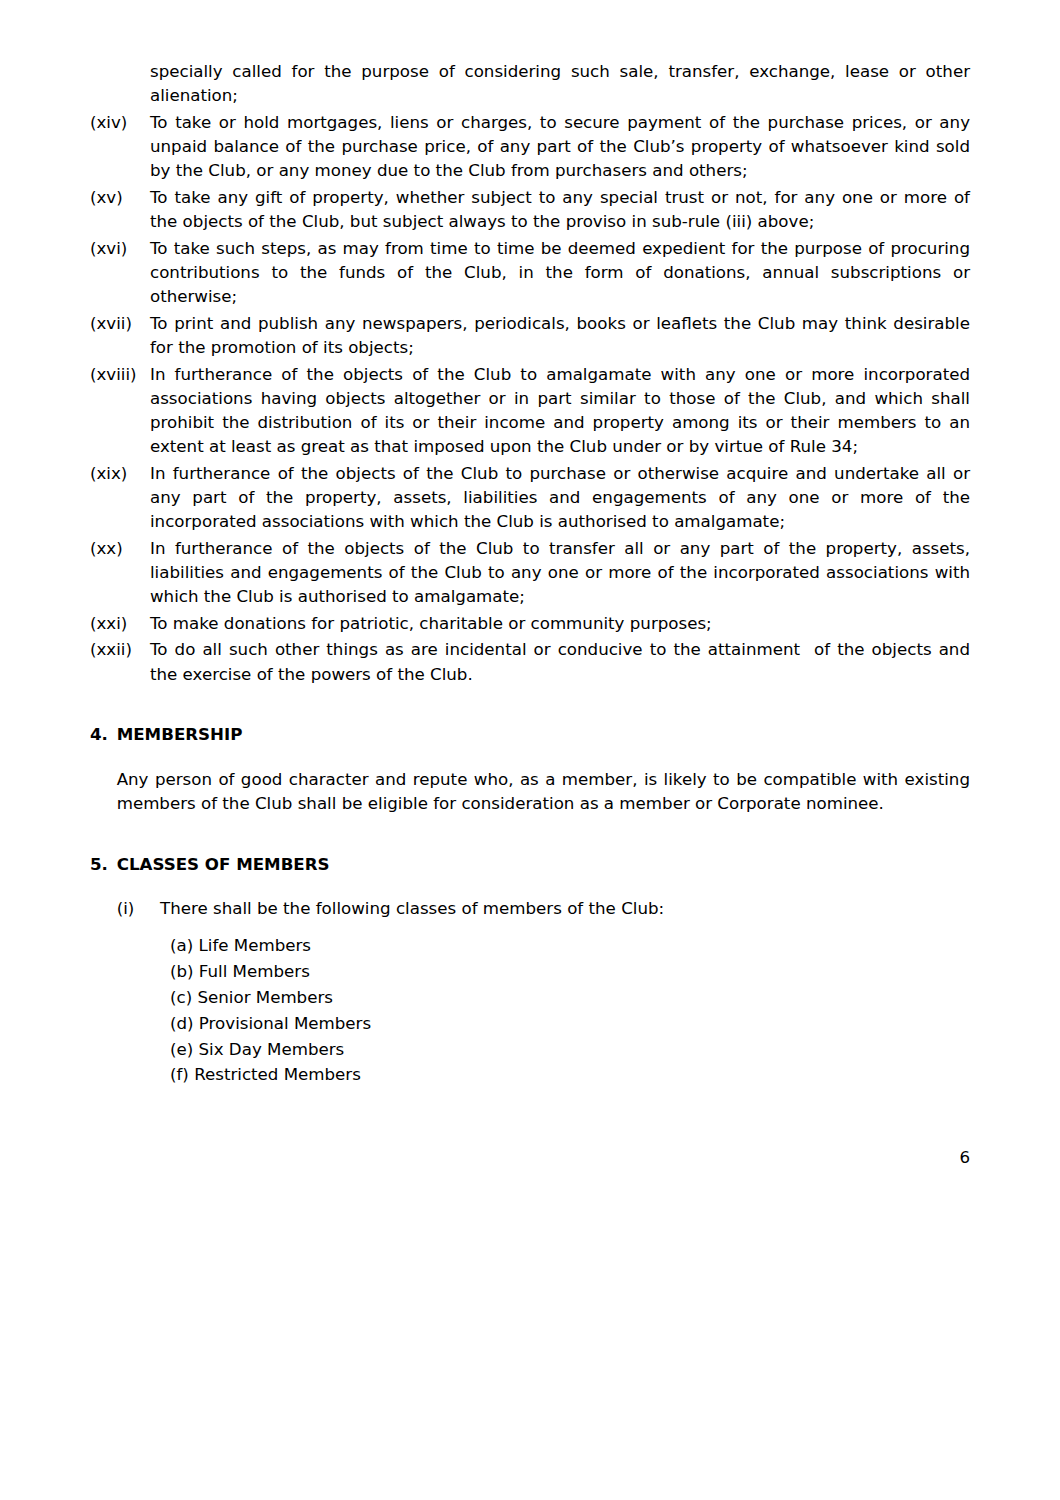specially called for the purpose of considering such sale, transfer, exchange, lease or other alienation;
(xiv) To take or hold mortgages, liens or charges, to secure payment of the purchase prices, or any unpaid balance of the purchase price, of any part of the Club’s property of whatsoever kind sold by the Club, or any money due to the Club from purchasers and others;
(xv) To take any gift of property, whether subject to any special trust or not, for any one or more of the objects of the Club, but subject always to the proviso in sub-rule (iii) above;
(xvi) To take such steps, as may from time to time be deemed expedient for the purpose of procuring contributions to the funds of the Club, in the form of donations, annual subscriptions or otherwise;
(xvii) To print and publish any newspapers, periodicals, books or leaflets the Club may think desirable for the promotion of its objects;
(xviii) In furtherance of the objects of the Club to amalgamate with any one or more incorporated associations having objects altogether or in part similar to those of the Club, and which shall prohibit the distribution of its or their income and property among its or their members to an extent at least as great as that imposed upon the Club under or by virtue of Rule 34;
(xix) In furtherance of the objects of the Club to purchase or otherwise acquire and undertake all or any part of the property, assets, liabilities and engagements of any one or more of the incorporated associations with which the Club is authorised to amalgamate;
(xx) In furtherance of the objects of the Club to transfer all or any part of the property, assets, liabilities and engagements of the Club to any one or more of the incorporated associations with which the Club is authorised to amalgamate;
(xxi) To make donations for patriotic, charitable or community purposes;
(xxii) To do all such other things as are incidental or conducive to the attainment of the objects and the exercise of the powers of the Club.
4. MEMBERSHIP
Any person of good character and repute who, as a member, is likely to be compatible with existing members of the Club shall be eligible for consideration as a member or Corporate nominee.
5. CLASSES OF MEMBERS
(i) There shall be the following classes of members of the Club:
(a) Life Members
(b) Full Members
(c) Senior Members
(d) Provisional Members
(e) Six Day Members
(f) Restricted Members
6